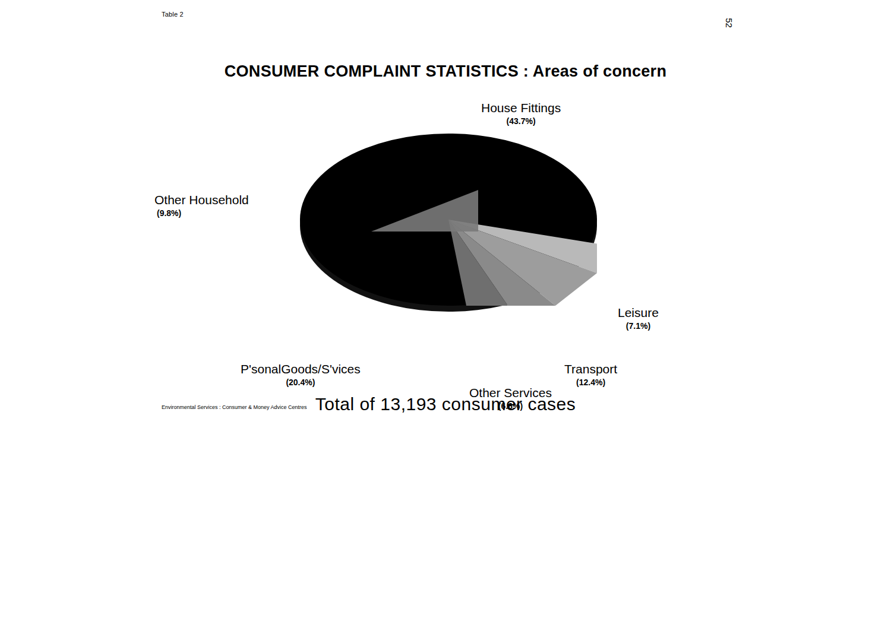Table 2
52
CONSUMER COMPLAINT STATISTICS : Areas of concern
House Fittings(43.7%)
Other Household(9.8%)
Leisure(7.1%)
Transport(12.4%)
Other Services(6.6%)
P'sonalGoods/S'vices(20.4%)
Environmental Services : Consumer & Money Advice Centres
Total of 13,193 consumer cases